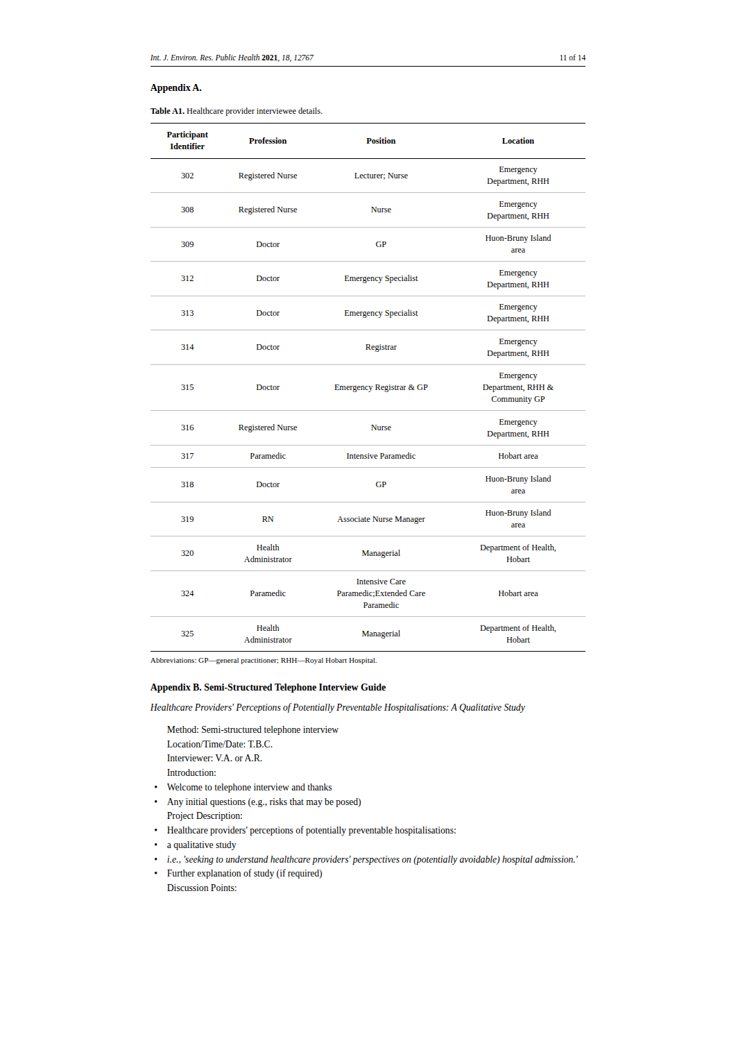Int. J. Environ. Res. Public Health 2021, 18, 12767
11 of 14
Appendix A.
Table A1. Healthcare provider interviewee details.
| Participant Identifier | Profession | Position | Location |
| --- | --- | --- | --- |
| 302 | Registered Nurse | Lecturer; Nurse | Emergency Department, RHH |
| 308 | Registered Nurse | Nurse | Emergency Department, RHH |
| 309 | Doctor | GP | Huon-Bruny Island area |
| 312 | Doctor | Emergency Specialist | Emergency Department, RHH |
| 313 | Doctor | Emergency Specialist | Emergency Department, RHH |
| 314 | Doctor | Registrar | Emergency Department, RHH |
| 315 | Doctor | Emergency Registrar & GP | Emergency Department, RHH & Community GP |
| 316 | Registered Nurse | Nurse | Emergency Department, RHH |
| 317 | Paramedic | Intensive Paramedic | Hobart area |
| 318 | Doctor | GP | Huon-Bruny Island area |
| 319 | RN | Associate Nurse Manager | Huon-Bruny Island area |
| 320 | Health Administrator | Managerial | Department of Health, Hobart |
| 324 | Paramedic | Intensive Care Paramedic;Extended Care Paramedic | Hobart area |
| 325 | Health Administrator | Managerial | Department of Health, Hobart |
Abbreviations: GP—general practitioner; RHH—Royal Hobart Hospital.
Appendix B. Semi-Structured Telephone Interview Guide
Healthcare Providers' Perceptions of Potentially Preventable Hospitalisations: A Qualitative Study
Method: Semi-structured telephone interview
Location/Time/Date: T.B.C.
Interviewer: V.A. or A.R.
Introduction:
Welcome to telephone interview and thanks
Any initial questions (e.g., risks that may be posed)
Project Description:
Healthcare providers' perceptions of potentially preventable hospitalisations:
a qualitative study
i.e., 'seeking to understand healthcare providers' perspectives on (potentially avoidable) hospital admission.'
Further explanation of study (if required)
Discussion Points: